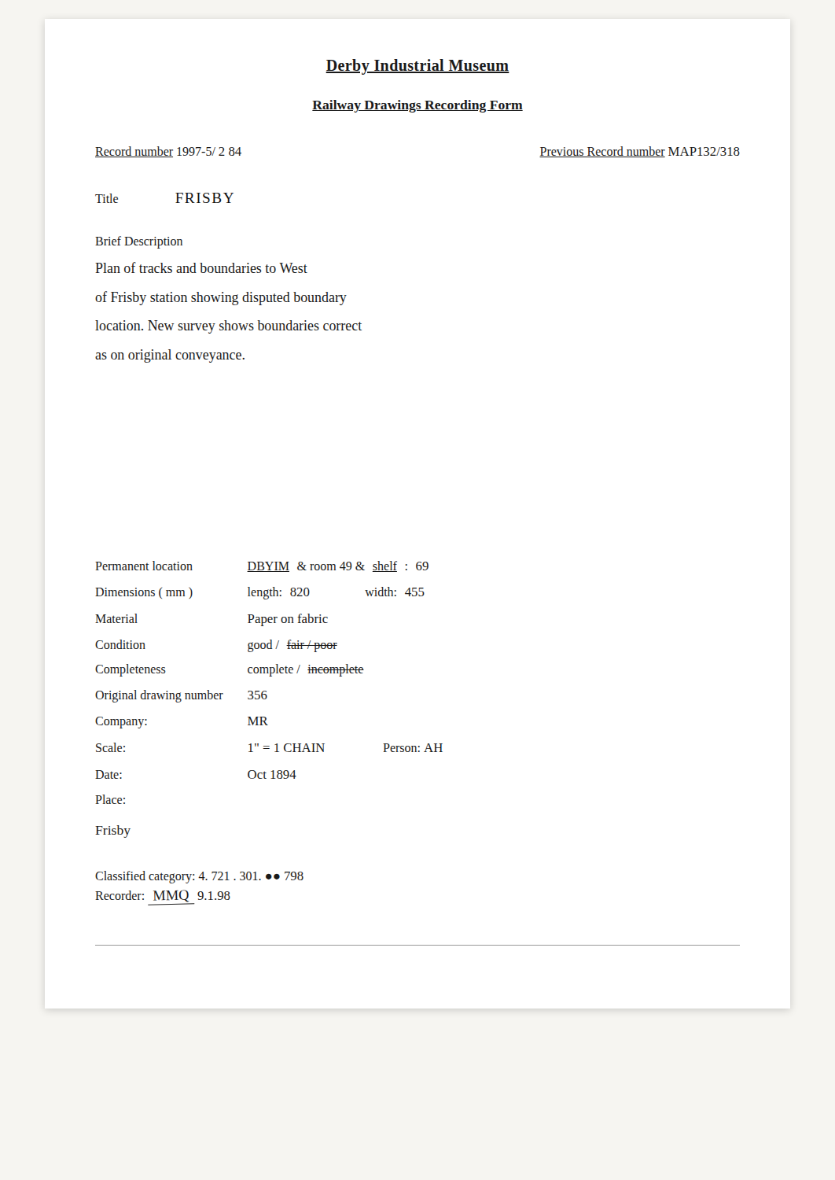Derby Industrial Museum
Railway Drawings Recording Form
Record number 1997-5/ 2 84
Previous Record number MAP132/318
Title FRISBY
Brief Description
Plan of tracks and boundaries to West
of Frisby station showing disputed boundary
location. New survey shows boundaries correct
as on original conveyance.
Permanent location DBYIM & room 49 & shelf : 69
Dimensions ( mm ) length: 820 width: 455
Material Paper on fabric
Condition good / fair / poor
Completeness complete / incomplete
Original drawing number 356
Company: MR
Scale: 1" = 1 CHAIN Person: AH
Date: Oct 1894
Place:
Frisby
Classified category: 4. 721 . 301. ●● 798
Recorder: MMQ 9.1.98